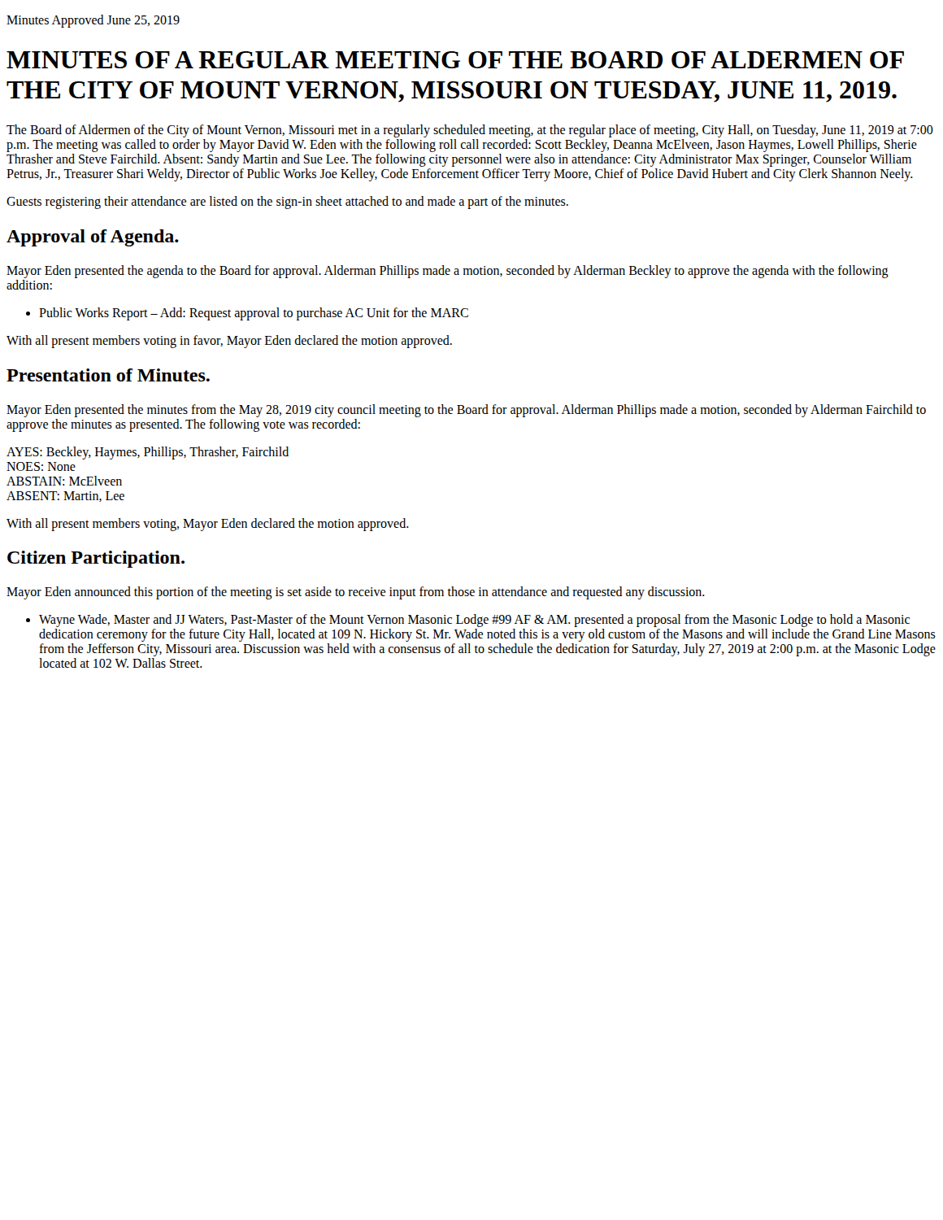Minutes Approved June 25, 2019
MINUTES OF A REGULAR MEETING OF THE BOARD OF ALDERMEN OF THE CITY OF MOUNT VERNON, MISSOURI ON TUESDAY, JUNE 11, 2019.
The Board of Aldermen of the City of Mount Vernon, Missouri met in a regularly scheduled meeting, at the regular place of meeting, City Hall, on Tuesday, June 11, 2019 at 7:00 p.m. The meeting was called to order by Mayor David W. Eden with the following roll call recorded: Scott Beckley, Deanna McElveen, Jason Haymes, Lowell Phillips, Sherie Thrasher and Steve Fairchild. Absent: Sandy Martin and Sue Lee. The following city personnel were also in attendance: City Administrator Max Springer, Counselor William Petrus, Jr., Treasurer Shari Weldy, Director of Public Works Joe Kelley, Code Enforcement Officer Terry Moore, Chief of Police David Hubert and City Clerk Shannon Neely.
Guests registering their attendance are listed on the sign-in sheet attached to and made a part of the minutes.
Approval of Agenda.
Mayor Eden presented the agenda to the Board for approval. Alderman Phillips made a motion, seconded by Alderman Beckley to approve the agenda with the following addition:
Public Works Report – Add: Request approval to purchase AC Unit for the MARC
With all present members voting in favor, Mayor Eden declared the motion approved.
Presentation of Minutes.
Mayor Eden presented the minutes from the May 28, 2019 city council meeting to the Board for approval. Alderman Phillips made a motion, seconded by Alderman Fairchild to approve the minutes as presented. The following vote was recorded:
AYES: Beckley, Haymes, Phillips, Thrasher, Fairchild
NOES: None
ABSTAIN: McElveen
ABSENT: Martin, Lee
With all present members voting, Mayor Eden declared the motion approved.
Citizen Participation.
Mayor Eden announced this portion of the meeting is set aside to receive input from those in attendance and requested any discussion.
Wayne Wade, Master and JJ Waters, Past-Master of the Mount Vernon Masonic Lodge #99 AF & AM. presented a proposal from the Masonic Lodge to hold a Masonic dedication ceremony for the future City Hall, located at 109 N. Hickory St. Mr. Wade noted this is a very old custom of the Masons and will include the Grand Line Masons from the Jefferson City, Missouri area. Discussion was held with a consensus of all to schedule the dedication for Saturday, July 27, 2019 at 2:00 p.m. at the Masonic Lodge located at 102 W. Dallas Street.